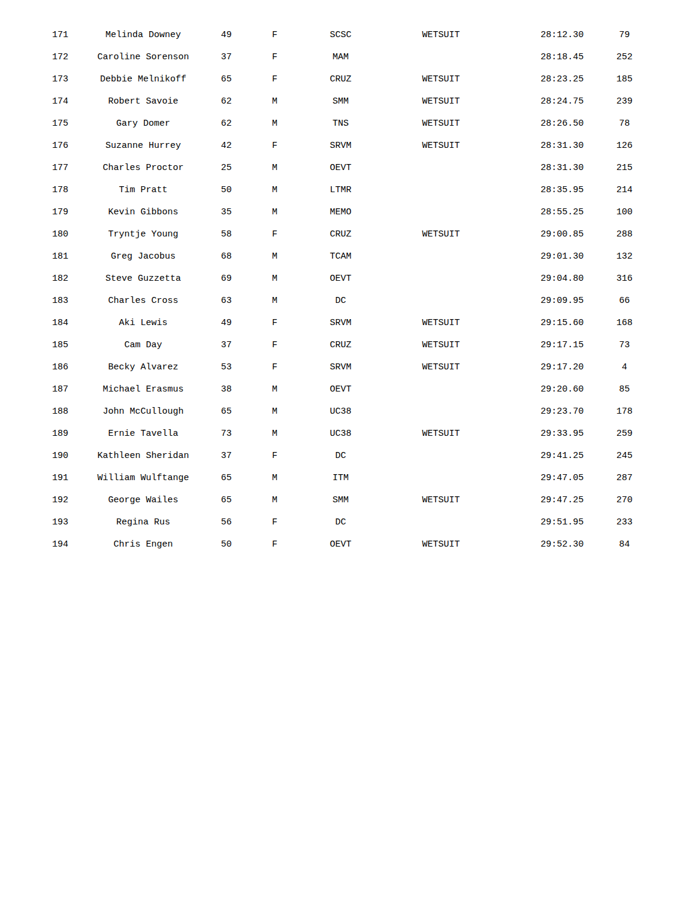| 171 | Melinda Downey | 49 | F | SCSC | WETSUIT | 28:12.30 | 79 |
| 172 | Caroline Sorenson | 37 | F | MAM | | 28:18.45 | 252 |
| 173 | Debbie Melnikoff | 65 | F | CRUZ | WETSUIT | 28:23.25 | 185 |
| 174 | Robert Savoie | 62 | M | SMM | WETSUIT | 28:24.75 | 239 |
| 175 | Gary Domer | 62 | M | TNS | WETSUIT | 28:26.50 | 78 |
| 176 | Suzanne Hurrey | 42 | F | SRVM | WETSUIT | 28:31.30 | 126 |
| 177 | Charles Proctor | 25 | M | OEVT | | 28:31.30 | 215 |
| 178 | Tim Pratt | 50 | M | LTMR | | 28:35.95 | 214 |
| 179 | Kevin Gibbons | 35 | M | MEMO | | 28:55.25 | 100 |
| 180 | Tryntje Young | 58 | F | CRUZ | WETSUIT | 29:00.85 | 288 |
| 181 | Greg Jacobus | 68 | M | TCAM | | 29:01.30 | 132 |
| 182 | Steve Guzzetta | 69 | M | OEVT | | 29:04.80 | 316 |
| 183 | Charles Cross | 63 | M | DC | | 29:09.95 | 66 |
| 184 | Aki Lewis | 49 | F | SRVM | WETSUIT | 29:15.60 | 168 |
| 185 | Cam Day | 37 | F | CRUZ | WETSUIT | 29:17.15 | 73 |
| 186 | Becky Alvarez | 53 | F | SRVM | WETSUIT | 29:17.20 | 4 |
| 187 | Michael Erasmus | 38 | M | OEVT | | 29:20.60 | 85 |
| 188 | John McCullough | 65 | M | UC38 | | 29:23.70 | 178 |
| 189 | Ernie Tavella | 73 | M | UC38 | WETSUIT | 29:33.95 | 259 |
| 190 | Kathleen Sheridan | 37 | F | DC | | 29:41.25 | 245 |
| 191 | William Wulftange | 65 | M | ITM | | 29:47.05 | 287 |
| 192 | George Wailes | 65 | M | SMM | WETSUIT | 29:47.25 | 270 |
| 193 | Regina Rus | 56 | F | DC | | 29:51.95 | 233 |
| 194 | Chris Engen | 50 | F | OEVT | WETSUIT | 29:52.30 | 84 |